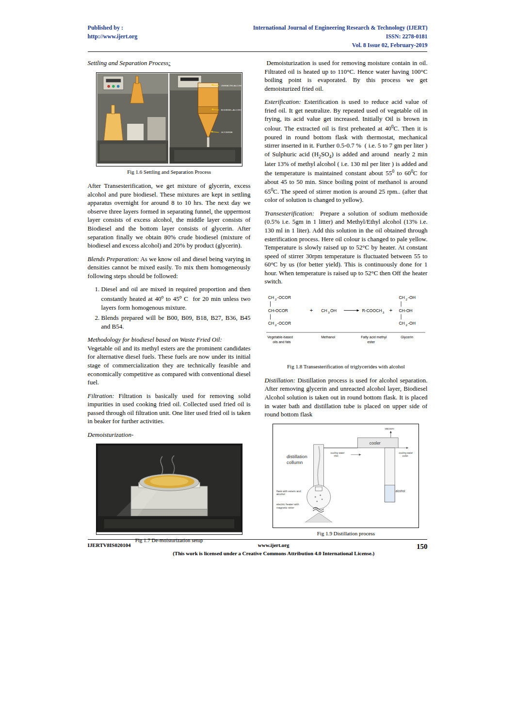Published by :
http://www.ijert.org
International Journal of Engineering Research & Technology (IJERT)
ISSN: 2278-0181
Vol. 8 Issue 02, February-2019
Settling and Separation Process:
UNREACTED ALCOHOL BIODIESEL+ALCOHOL GLYCERINE
Fig 1.6 Settling and Separation Process
After Transesterification, we get mixture of glycerin, excess alcohol and pure biodiesel. These mixtures are kept in settling apparatus overnight for around 8 to 10 hrs. The next day we observe three layers formed in separating funnel, the uppermost layer consists of excess alcohol, the middle layer consists of Biodiesel and the bottom layer consists of glycerin. After separation finally we obtain 80% crude biodiesel (mixture of biodiesel and excess alcohol) and 20% by product (glycerin).
Blends Preparation: As we know oil and diesel being varying in densities cannot be mixed easily. To mix them homogeneously following steps should be followed:
Diesel and oil are mixed in required proportion and then constantly heated at 40o to 45o C for 20 min unless two layers form homogenous mixture.
Blends prepared will be B00, B09, B18, B27, B36, B45 and B54.
Methodology for biodiesel based on Waste Fried Oil:
Vegetable oil and its methyl esters are the prominent candidates for alternative diesel fuels. These fuels are now under its initial stage of commercialization they are technically feasible and economically competitive as compared with conventional diesel fuel.
Filtration: Filtration is basically used for removing solid impurities in used cooking fried oil. Collected used fried oil is passed through oil filtration unit. One liter used fried oil is taken in beaker for further activities.
Demoisturization-
Fig 1.7 De-moisturization setup
Demoisturization is used for removing moisture contain in oil. Filtrated oil is heated up to 110°C. Hence water having 100°C boiling point is evaporated. By this process we get demoisturized fried oil.
Esterification: Esterification is used to reduce acid value of fried oil. It get neutralize. By repeated used of vegetable oil in frying, its acid value get increased. Initially Oil is brown in colour. The extracted oil is first preheated at 400C. Then it is poured in round bottom flask with thermostat, mechanical stirrer inserted in it. Further 0.5-0.7 % ( i.e. 5 to 7 gm per liter ) of Sulphuric acid (H2SO4) is added and around nearly 2 min later 13% of methyl alcohol ( i.e. 130 ml per liter ) is added and the temperature is maintained constant about 550 to 600C for about 45 to 50 min. Since boiling point of methanol is around 650C. The speed of stirrer motion is around 25 rpm.. (after that color of solution is changed to yellow).
Transesterification: Prepare a solution of sodium methoxide (0.5% i.e. 5gm in 1 litter) and Methyl/Ethyl alcohol (13% i.e. 130 ml in 1 liter). Add this solution in the oil obtained through esterification process. Here oil colour is changed to pale yellow. Temperature is slowly raised up to 52°C by heater. At constant speed of stirrer 30rpm temperature is fluctuated between 55 to 60°C by us (for better yield). This is continuously done for 1 hour. When temperature is raised up to 52°C then Off the heater switch.
CH2-OCOR CH-OCOR CH2-OCOR + CH3OH R-COOCH3 + CH2-OH CH-OH CH2-OH Vegetable-based oils and fats Methanol Fatty acid methyl ester Glycerin
Fig 1.8 Transesterification of triglycerides with alcohol
Distillation: Distillation process is used for alcohol separation. After removing glycerin and unreacted alcohol layer, Biodiesel Alcohol solution is taken out in round bottom flask. It is placed in water bath and distillation tube is placed on upper side of round bottom flask
vacuum cooler distillation collumn cooling water inlet cooling water outlet alcohol flask with esters and alcohol electric heater with magnetic strier
Fig 1.9 Distillation process
IJERTV8IS020104
www.ijert.org (This work is licensed under a Creative Commons Attribution 4.0 International License.)
150